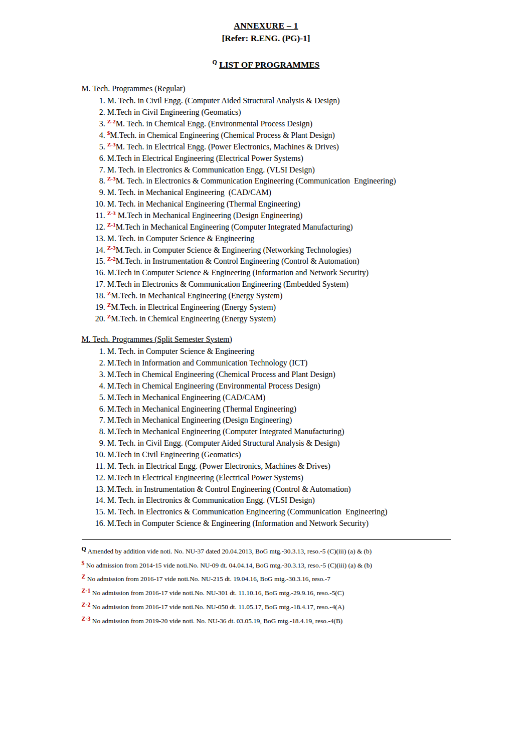ANNEXURE – 1
[Refer: R.ENG. (PG)-1]
Q LIST OF PROGRAMMES
M. Tech. Programmes (Regular)
M. Tech. in Civil Engg. (Computer Aided Structural Analysis & Design)
M.Tech in Civil Engineering (Geomatics)
Z-2M. Tech. in Chemical Engg. (Environmental Process Design)
$M.Tech. in Chemical Engineering (Chemical Process & Plant Design)
Z-3M. Tech. in Electrical Engg. (Power Electronics, Machines & Drives)
M.Tech in Electrical Engineering (Electrical Power Systems)
M. Tech. in Electronics & Communication Engg. (VLSI Design)
Z-3M. Tech. in Electronics & Communication Engineering (Communication Engineering)
M. Tech. in Mechanical Engineering (CAD/CAM)
M. Tech. in Mechanical Engineering (Thermal Engineering)
Z-3 M.Tech in Mechanical Engineering (Design Engineering)
Z-1M.Tech in Mechanical Engineering (Computer Integrated Manufacturing)
M. Tech. in Computer Science & Engineering
Z-3M.Tech. in Computer Science & Engineering (Networking Technologies)
Z-2M.Tech. in Instrumentation & Control Engineering (Control & Automation)
M.Tech in Computer Science & Engineering (Information and Network Security)
M.Tech in Electronics & Communication Engineering (Embedded System)
ZM.Tech. in Mechanical Engineering (Energy System)
ZM.Tech. in Electrical Engineering (Energy System)
ZM.Tech. in Chemical Engineering (Energy System)
M. Tech. Programmes (Split Semester System)
M. Tech. in Computer Science & Engineering
M.Tech in Information and Communication Technology (ICT)
M.Tech in Chemical Engineering (Chemical Process and Plant Design)
M.Tech in Chemical Engineering (Environmental Process Design)
M.Tech in Mechanical Engineering (CAD/CAM)
M.Tech in Mechanical Engineering (Thermal Engineering)
M.Tech in Mechanical Engineering (Design Engineering)
M.Tech in Mechanical Engineering (Computer Integrated Manufacturing)
M. Tech. in Civil Engg. (Computer Aided Structural Analysis & Design)
M.Tech in Civil Engineering (Geomatics)
M. Tech. in Electrical Engg. (Power Electronics, Machines & Drives)
M.Tech in Electrical Engineering (Electrical Power Systems)
M.Tech. in Instrumentation & Control Engineering (Control & Automation)
M. Tech. in Electronics & Communication Engg. (VLSI Design)
M. Tech. in Electronics & Communication Engineering (Communication Engineering)
M.Tech in Computer Science & Engineering (Information and Network Security)
Q Amended by addition vide noti. No. NU-37 dated 20.04.2013, BoG mtg.-30.3.13, reso.-5 (C)(iii) (a) & (b)
$ No admission from 2014-15 vide noti.No. NU-09 dt. 04.04.14, BoG mtg.-30.3.13, reso.-5 (C)(iii) (a) & (b)
Z No admission from 2016-17 vide noti.No. NU-215 dt. 19.04.16, BoG mtg.-30.3.16, reso.-7
Z-1 No admission from 2016-17 vide noti.No. NU-301 dt. 11.10.16, BoG mtg.-29.9.16, reso.-5(C)
Z-2 No admission from 2016-17 vide noti.No. NU-050 dt. 11.05.17, BoG mtg.-18.4.17, reso.-4(A)
Z-3 No admission from 2019-20 vide noti. No. NU-36 dt. 03.05.19, BoG mtg.-18.4.19, reso.-4(B)